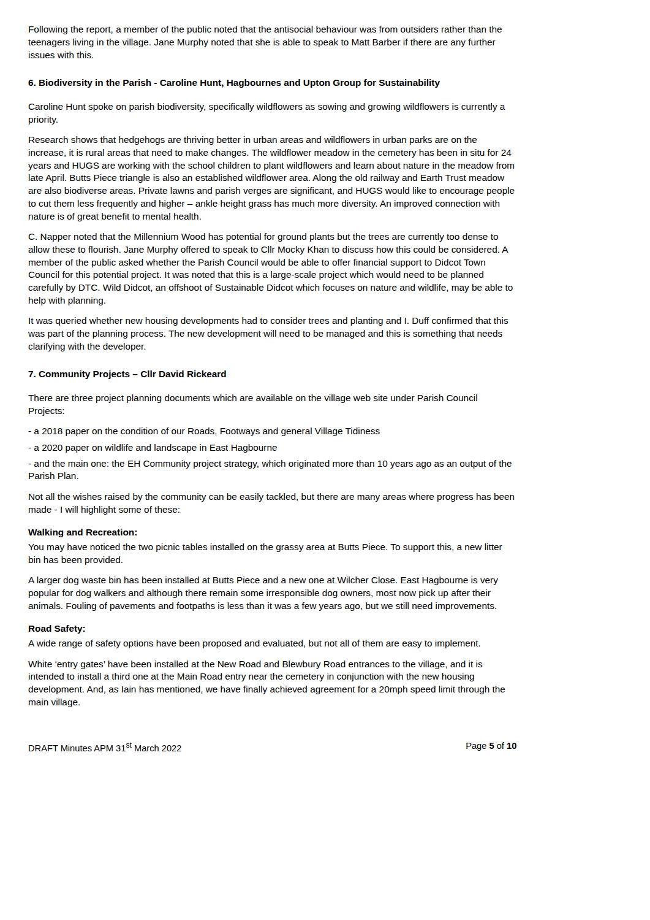Following the report, a member of the public noted that the antisocial behaviour was from outsiders rather than the teenagers living in the village. Jane Murphy noted that she is able to speak to Matt Barber if there are any further issues with this.
6. Biodiversity in the Parish - Caroline Hunt, Hagbournes and Upton Group for Sustainability
Caroline Hunt spoke on parish biodiversity, specifically wildflowers as sowing and growing wildflowers is currently a priority.
Research shows that hedgehogs are thriving better in urban areas and wildflowers in urban parks are on the increase, it is rural areas that need to make changes. The wildflower meadow in the cemetery has been in situ for 24 years and HUGS are working with the school children to plant wildflowers and learn about nature in the meadow from late April. Butts Piece triangle is also an established wildflower area. Along the old railway and Earth Trust meadow are also biodiverse areas. Private lawns and parish verges are significant, and HUGS would like to encourage people to cut them less frequently and higher – ankle height grass has much more diversity. An improved connection with nature is of great benefit to mental health.
C. Napper noted that the Millennium Wood has potential for ground plants but the trees are currently too dense to allow these to flourish. Jane Murphy offered to speak to Cllr Mocky Khan to discuss how this could be considered. A member of the public asked whether the Parish Council would be able to offer financial support to Didcot Town Council for this potential project. It was noted that this is a large-scale project which would need to be planned carefully by DTC. Wild Didcot, an offshoot of Sustainable Didcot which focuses on nature and wildlife, may be able to help with planning.
It was queried whether new housing developments had to consider trees and planting and I. Duff confirmed that this was part of the planning process. The new development will need to be managed and this is something that needs clarifying with the developer.
7. Community Projects – Cllr David Rickeard
There are three project planning documents which are available on the village web site under Parish Council Projects:
- a 2018 paper on the condition of our Roads, Footways and general Village Tidiness
- a 2020 paper on wildlife and landscape in East Hagbourne
- and the main one: the EH Community project strategy, which originated more than 10 years ago as an output of the Parish Plan.
Not all the wishes raised by the community can be easily tackled, but there are many areas where progress has been made - I will highlight some of these:
Walking and Recreation:
You may have noticed the two picnic tables installed on the grassy area at Butts Piece. To support this, a new litter bin has been provided.
A larger dog waste bin has been installed at Butts Piece and a new one at Wilcher Close. East Hagbourne is very popular for dog walkers and although there remain some irresponsible dog owners, most now pick up after their animals. Fouling of pavements and footpaths is less than it was a few years ago, but we still need improvements.
Road Safety:
A wide range of safety options have been proposed and evaluated, but not all of them are easy to implement.
White ‘entry gates’ have been installed at the New Road and Blewbury Road entrances to the village, and it is intended to install a third one at the Main Road entry near the cemetery in conjunction with the new housing development. And, as Iain has mentioned, we have finally achieved agreement for a 20mph speed limit through the main village.
DRAFT Minutes APM 31st March 2022
Page 5 of 10